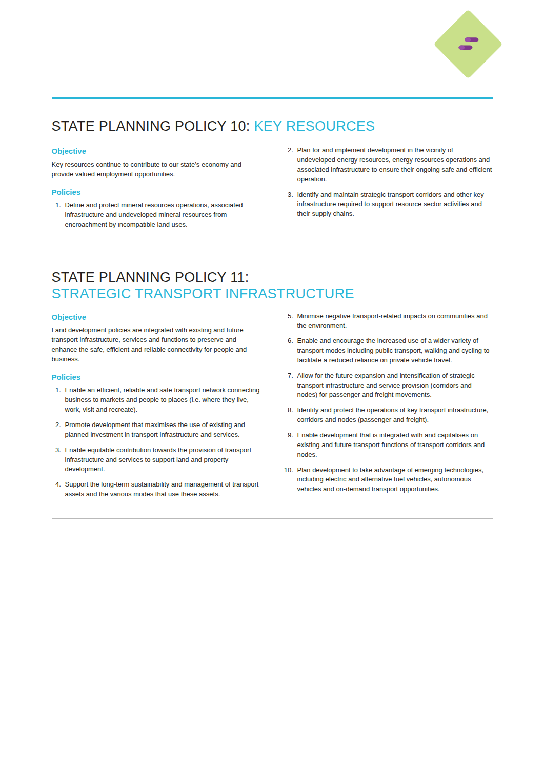STATE PLANNING POLICY 10: KEY RESOURCES
Objective
Key resources continue to contribute to our state’s economy and provide valued employment opportunities.
Policies
Define and protect mineral resources operations, associated infrastructure and undeveloped mineral resources from encroachment by incompatible land uses.
Plan for and implement development in the vicinity of undeveloped energy resources, energy resources operations and associated infrastructure to ensure their ongoing safe and efficient operation.
Identify and maintain strategic transport corridors and other key infrastructure required to support resource sector activities and their supply chains.
STATE PLANNING POLICY 11:
STRATEGIC TRANSPORT INFRASTRUCTURE
Objective
Land development policies are integrated with existing and future transport infrastructure, services and functions to preserve and enhance the safe, efficient and reliable connectivity for people and business.
Policies
Enable an efficient, reliable and safe transport network connecting business to markets and people to places (i.e. where they live, work, visit and recreate).
Promote development that maximises the use of existing and planned investment in transport infrastructure and services.
Enable equitable contribution towards the provision of transport infrastructure and services to support land and property development.
Support the long-term sustainability and management of transport assets and the various modes that use these assets.
Minimise negative transport-related impacts on communities and the environment.
Enable and encourage the increased use of a wider variety of transport modes including public transport, walking and cycling to facilitate a reduced reliance on private vehicle travel.
Allow for the future expansion and intensification of strategic transport infrastructure and service provision (corridors and nodes) for passenger and freight movements.
Identify and protect the operations of key transport infrastructure, corridors and nodes (passenger and freight).
Enable development that is integrated with and capitalises on existing and future transport functions of transport corridors and nodes.
Plan development to take advantage of emerging technologies, including electric and alternative fuel vehicles, autonomous vehicles and on-demand transport opportunities.